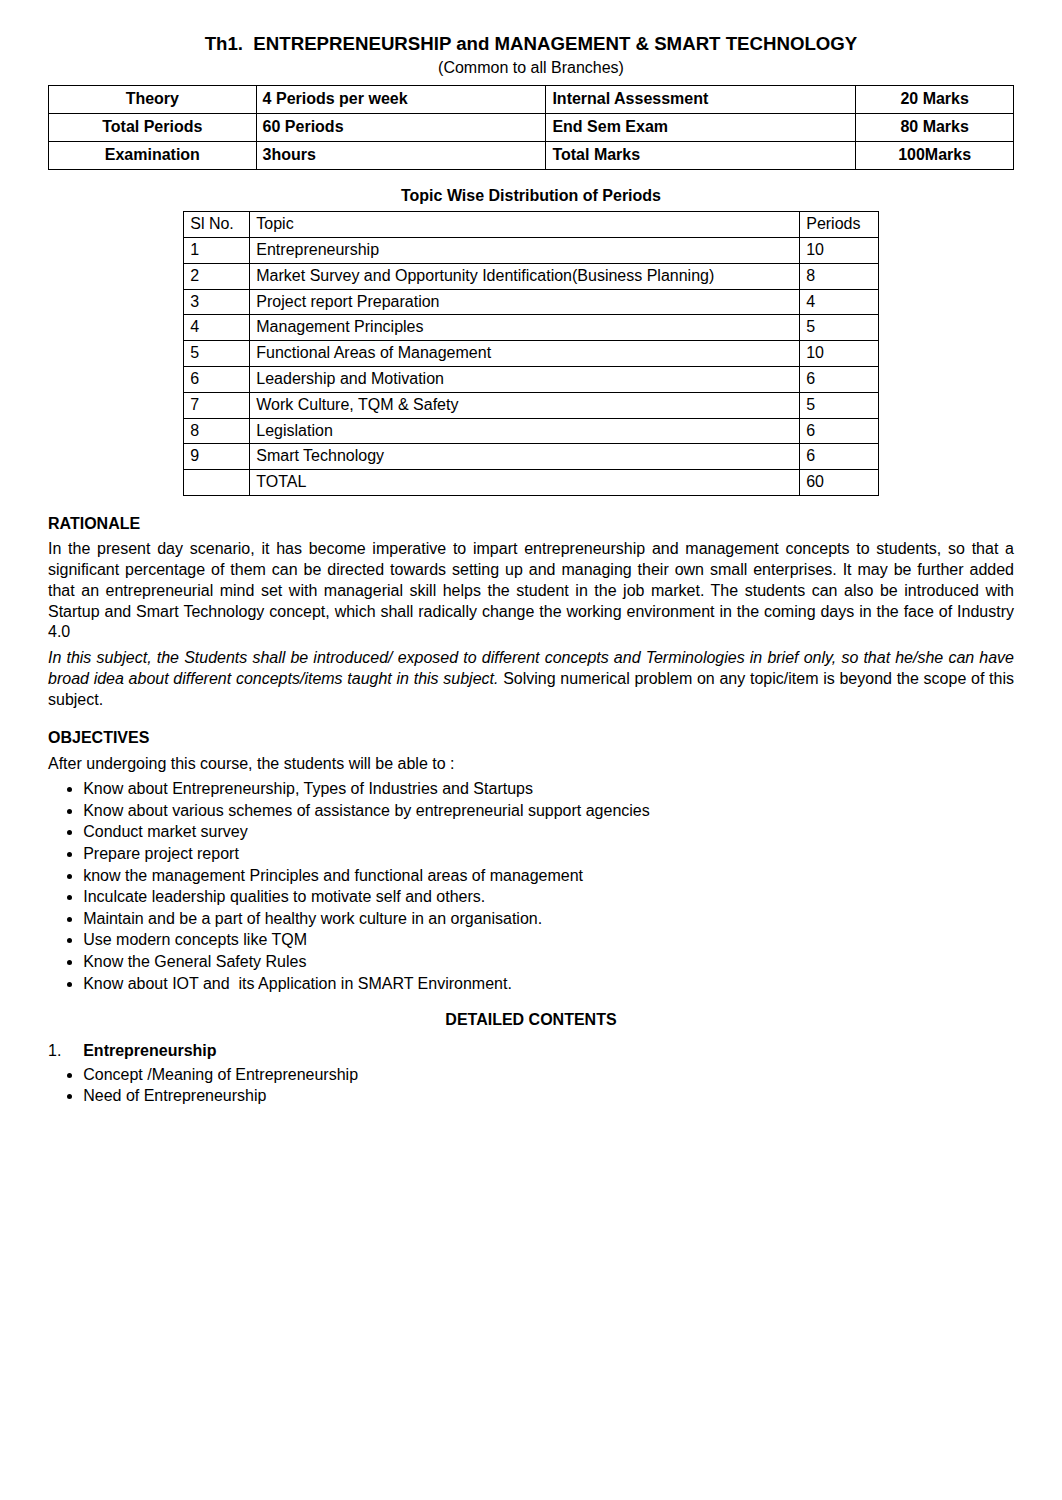Th1. ENTREPRENEURSHIP and MANAGEMENT & SMART TECHNOLOGY
(Common to all Branches)
| Theory | 4 Periods per week | Internal Assessment | 20 Marks |
| Total Periods | 60 Periods | End Sem Exam | 80 Marks |
| Examination | 3hours | Total Marks | 100Marks |
Topic Wise Distribution of Periods
| Sl No. | Topic | Periods |
| 1 | Entrepreneurship | 10 |
| 2 | Market Survey and Opportunity Identification(Business Planning) | 8 |
| 3 | Project report Preparation | 4 |
| 4 | Management Principles | 5 |
| 5 | Functional Areas of Management | 10 |
| 6 | Leadership and Motivation | 6 |
| 7 | Work Culture, TQM & Safety | 5 |
| 8 | Legislation | 6 |
| 9 | Smart Technology | 6 |
| | TOTAL | 60 |
RATIONALE
In the present day scenario, it has become imperative to impart entrepreneurship and management concepts to students, so that a significant percentage of them can be directed towards setting up and managing their own small enterprises. It may be further added that an entrepreneurial mind set with managerial skill helps the student in the job market. The students can also be introduced with Startup and Smart Technology concept, which shall radically change the working environment in the coming days in the face of Industry 4.0
In this subject, the Students shall be introduced/ exposed to different concepts and Terminologies in brief only, so that he/she can have broad idea about different concepts/items taught in this subject. Solving numerical problem on any topic/item is beyond the scope of this subject.
OBJECTIVES
After undergoing this course, the students will be able to :
Know about Entrepreneurship, Types of Industries and Startups
Know about various schemes of assistance by entrepreneurial support agencies
Conduct market survey
Prepare project report
know the management Principles and functional areas of management
Inculcate leadership qualities to motivate self and others.
Maintain and be a part of healthy work culture in an organisation.
Use modern concepts like TQM
Know the General Safety Rules
Know about IOT and its Application in SMART Environment.
DETAILED CONTENTS
1. Entrepreneurship
Concept /Meaning of Entrepreneurship
Need of Entrepreneurship